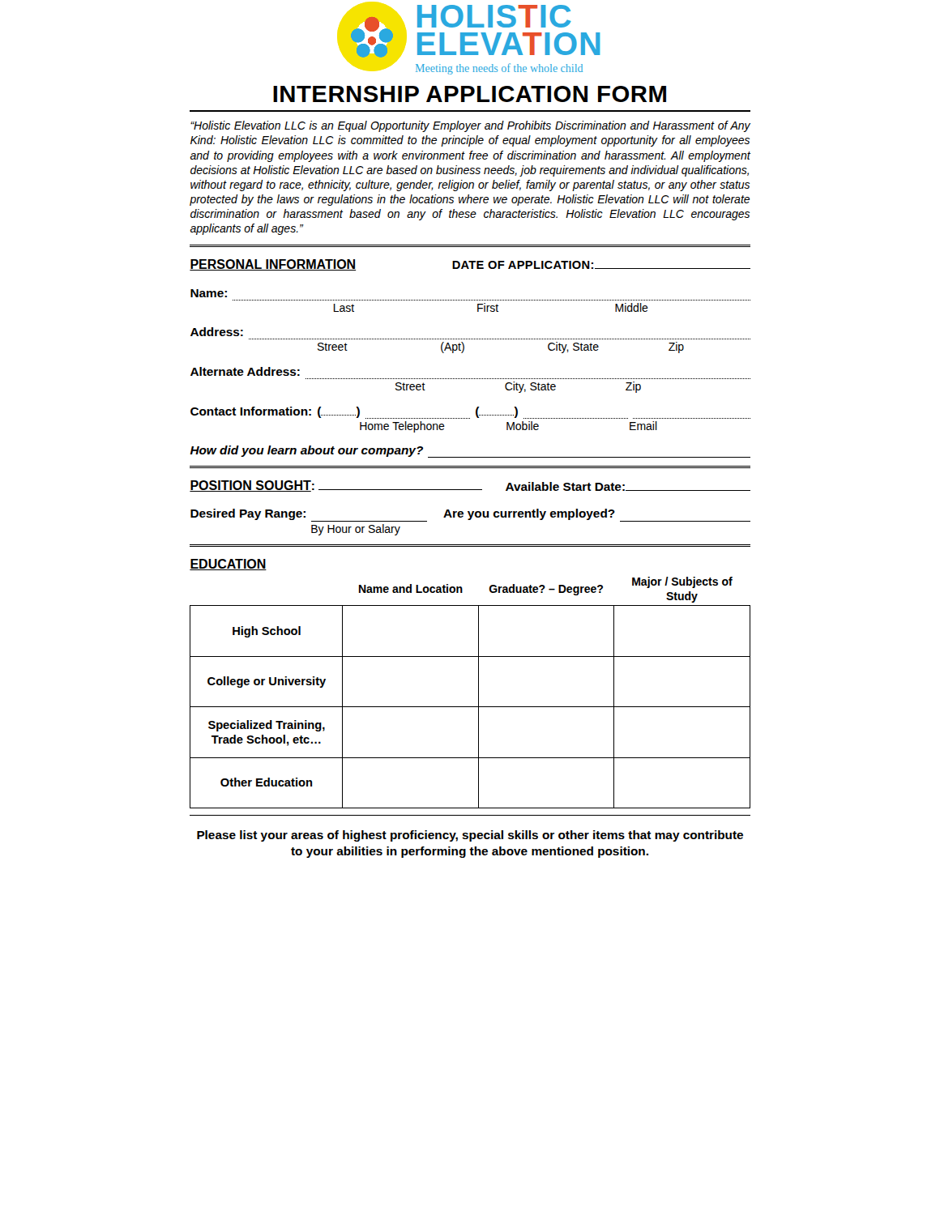HOLISTIC
ELEVATION
Meeting the needs of the whole child
INTERNSHIP APPLICATION FORM
“Holistic Elevation LLC is an Equal Opportunity Employer and Prohibits Discrimination and Harassment of Any Kind: Holistic Elevation LLC is committed to the principle of equal employment opportunity for all employees and to providing employees with a work environment free of discrimination and harassment. All employment decisions at Holistic Elevation LLC are based on business needs, job requirements and individual qualifications, without regard to race, ethnicity, culture, gender, religion or belief, family or parental status, or any other status protected by the laws or regulations in the locations where we operate. Holistic Elevation LLC will not tolerate discrimination or harassment based on any of these characteristics. Holistic Elevation LLC encourages applicants of all ages.”
PERSONAL INFORMATION
DATE OF APPLICATION:
Name:
Last First Middle
Address:
Street (Apt) City, State Zip
Alternate Address:
Street City, State Zip
Contact Information:
( )
( )
Home Telephone Mobile Email
How did you learn about our company?
POSITION SOUGHT:
Available Start Date:
Desired Pay Range:
Are you currently employed?
By Hour or Salary
EDUCATION
| | Name and Location | Graduate? – Degree? | Major / Subjects of Study |
| --- | --- | --- | --- |
| High School | | | |
| College or University | | | |
| Specialized Training, Trade School, etc… | | | |
| Other Education | | | |
Please list your areas of highest proficiency, special skills or other items that may contribute to your abilities in performing the above mentioned position.